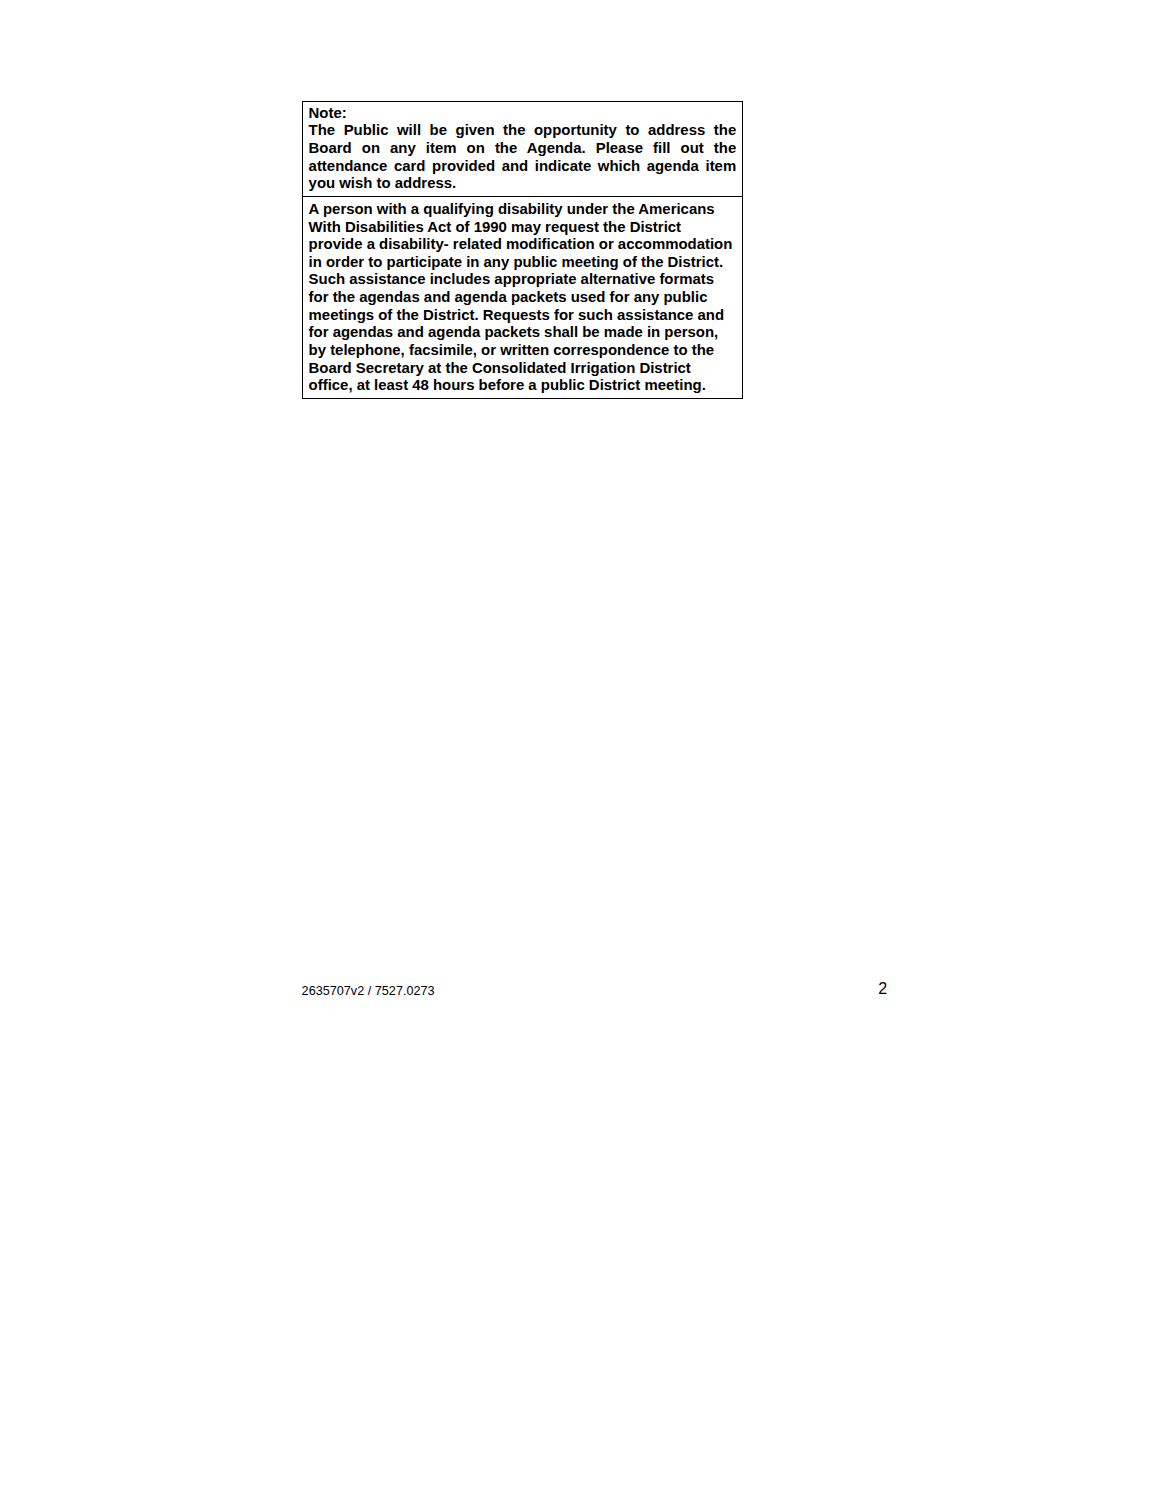Note:
The Public will be given the opportunity to address the Board on any item on the Agenda. Please fill out the attendance card provided and indicate which agenda item you wish to address.
A person with a qualifying disability under the Americans With Disabilities Act of 1990 may request the District provide a disability- related modification or accommodation in order to participate in any public meeting of the District. Such assistance includes appropriate alternative formats for the agendas and agenda packets used for any public meetings of the District. Requests for such assistance and for agendas and agenda packets shall be made in person, by telephone, facsimile, or written correspondence to the Board Secretary at the Consolidated Irrigation District office, at least 48 hours before a public District meeting.
2635707v2 / 7527.0273
2